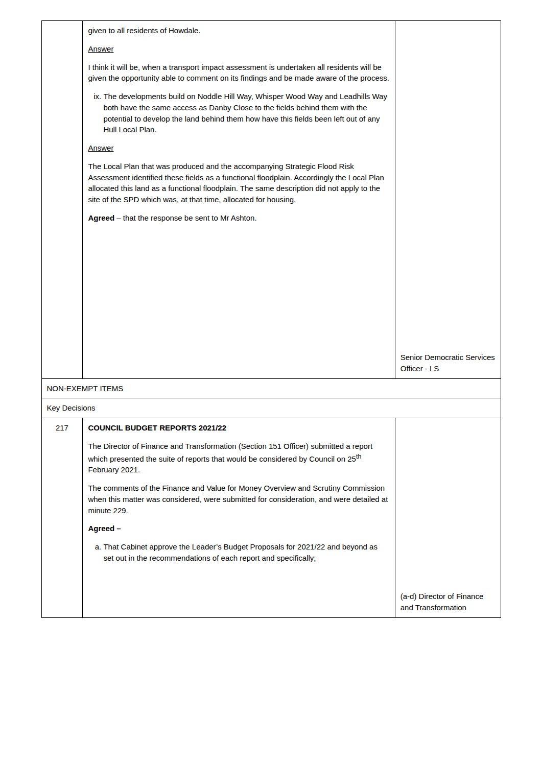| | given to all residents of Howdale. Answer I think it will be, when a transport impact assessment is undertaken all residents will be given the opportunity able to comment on its findings and be made aware of the process. The developments build on Noddle Hill Way, Whisper Wood Way and Leadhills Way both have the same access as Danby Close to the fields behind them with the potential to develop the land behind them how have this fields been left out of any Hull Local Plan. Answer The Local Plan that was produced and the accompanying Strategic Flood Risk Assessment identified these fields as a functional floodplain. Accordingly the Local Plan allocated this land as a functional floodplain. The same description did not apply to the site of the SPD which was, at that time, allocated for housing. Agreed – that the response be sent to Mr Ashton. | Senior Democratic Services Officer - LS |
| NON-EXEMPT ITEMS |
| Key Decisions |
| 217 | COUNCIL BUDGET REPORTS 2021/22 The Director of Finance and Transformation (Section 151 Officer) submitted a report which presented the suite of reports that would be considered by Council on 25 th February 2021. The comments of the Finance and Value for Money Overview and Scrutiny Commission when this matter was considered, were submitted for consideration, and were detailed at minute 229. Agreed – That Cabinet approve the Leader’s Budget Proposals for 2021/22 and beyond as set out in the recommendations of each report and specifically; | (a-d) Director of Finance and Transformation |